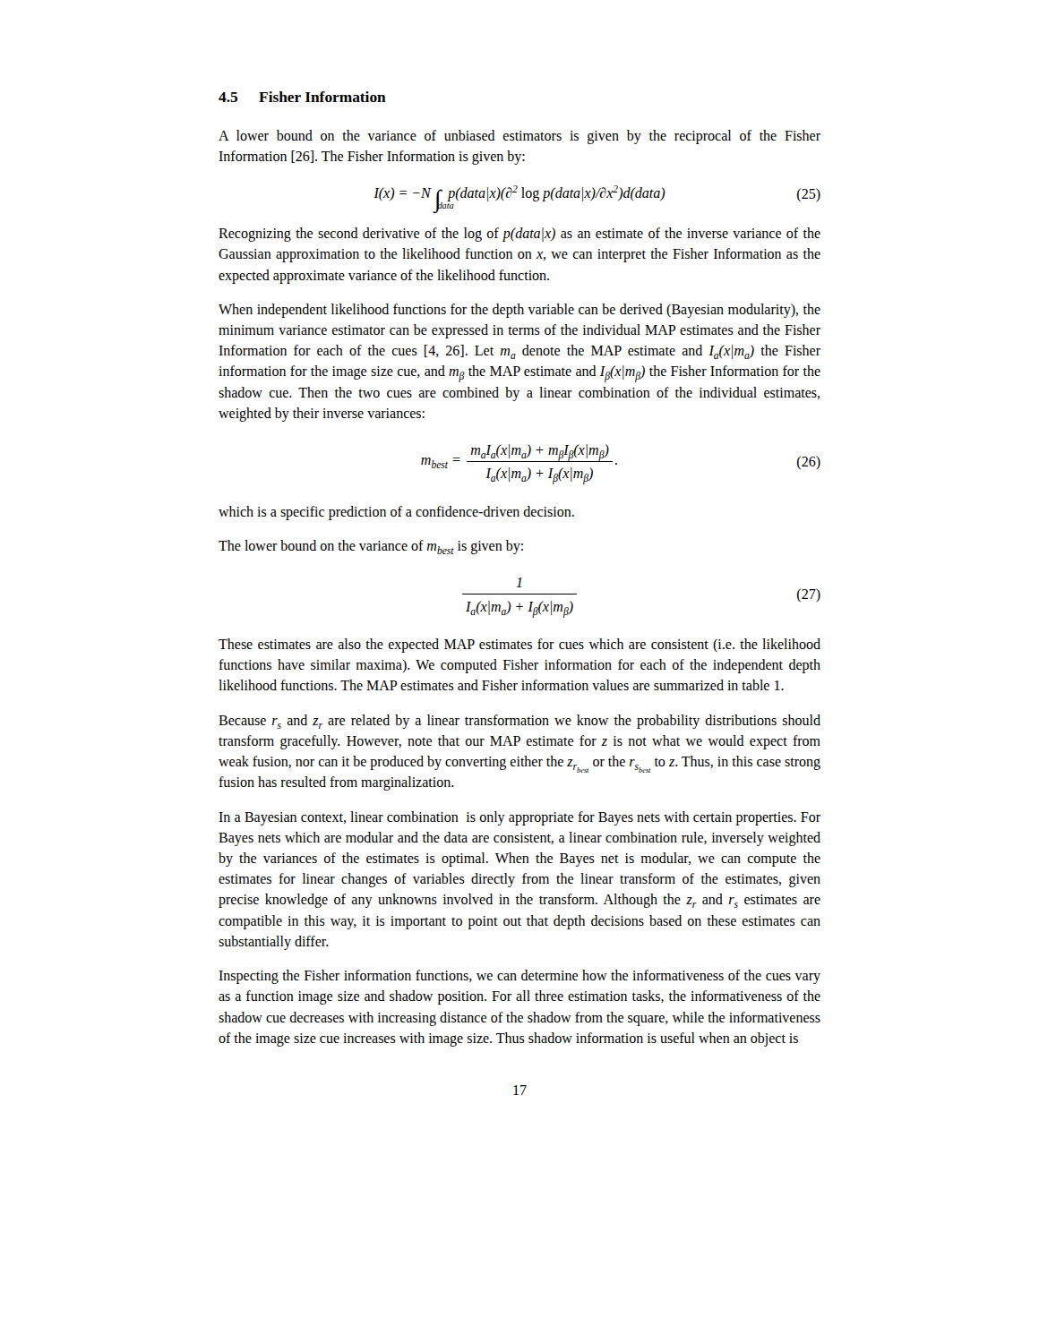4.5 Fisher Information
A lower bound on the variance of unbiased estimators is given by the reciprocal of the Fisher Information [26]. The Fisher Information is given by:
I(x) = −N ∫data p(data|x)(∂2 log p(data|x)/∂x2)d(data) (25)
Recognizing the second derivative of the log of p(data|x) as an estimate of the inverse variance of the Gaussian approximation to the likelihood function on x, we can interpret the Fisher Information as the expected approximate variance of the likelihood function.
When independent likelihood functions for the depth variable can be derived (Bayesian modularity), the minimum variance estimator can be expressed in terms of the individual MAP estimates and the Fisher Information for each of the cues [4, 26]. Let ma denote the MAP estimate and Ia(x|ma) the Fisher information for the image size cue, and mβ the MAP estimate and Iβ(x|mβ) the Fisher Information for the shadow cue. Then the two cues are combined by a linear combination of the individual estimates, weighted by their inverse variances:
mbest = maIa(x|ma) + mβIβ(x|mβ) Ia(x|ma) + Iβ(x|mβ) . (26)
which is a specific prediction of a confidence-driven decision.
The lower bound on the variance of mbest is given by:
1 Ia(x|ma) + Iβ(x|mβ) (27)
These estimates are also the expected MAP estimates for cues which are consistent (i.e. the likelihood functions have similar maxima). We computed Fisher information for each of the independent depth likelihood functions. The MAP estimates and Fisher information values are summarized in table 1.
Because rs and zr are related by a linear transformation we know the probability distributions should transform gracefully. However, note that our MAP estimate for z is not what we would expect from weak fusion, nor can it be produced by converting either the zrbest or the rsbest to z. Thus, in this case strong fusion has resulted from marginalization.
In a Bayesian context, linear combination is only appropriate for Bayes nets with certain properties. For Bayes nets which are modular and the data are consistent, a linear combination rule, inversely weighted by the variances of the estimates is optimal. When the Bayes net is modular, we can compute the estimates for linear changes of variables directly from the linear transform of the estimates, given precise knowledge of any unknowns involved in the transform. Although the zr and rs estimates are compatible in this way, it is important to point out that depth decisions based on these estimates can substantially differ.
Inspecting the Fisher information functions, we can determine how the informativeness of the cues vary as a function image size and shadow position. For all three estimation tasks, the informativeness of the shadow cue decreases with increasing distance of the shadow from the square, while the informativeness of the image size cue increases with image size. Thus shadow information is useful when an object is
17